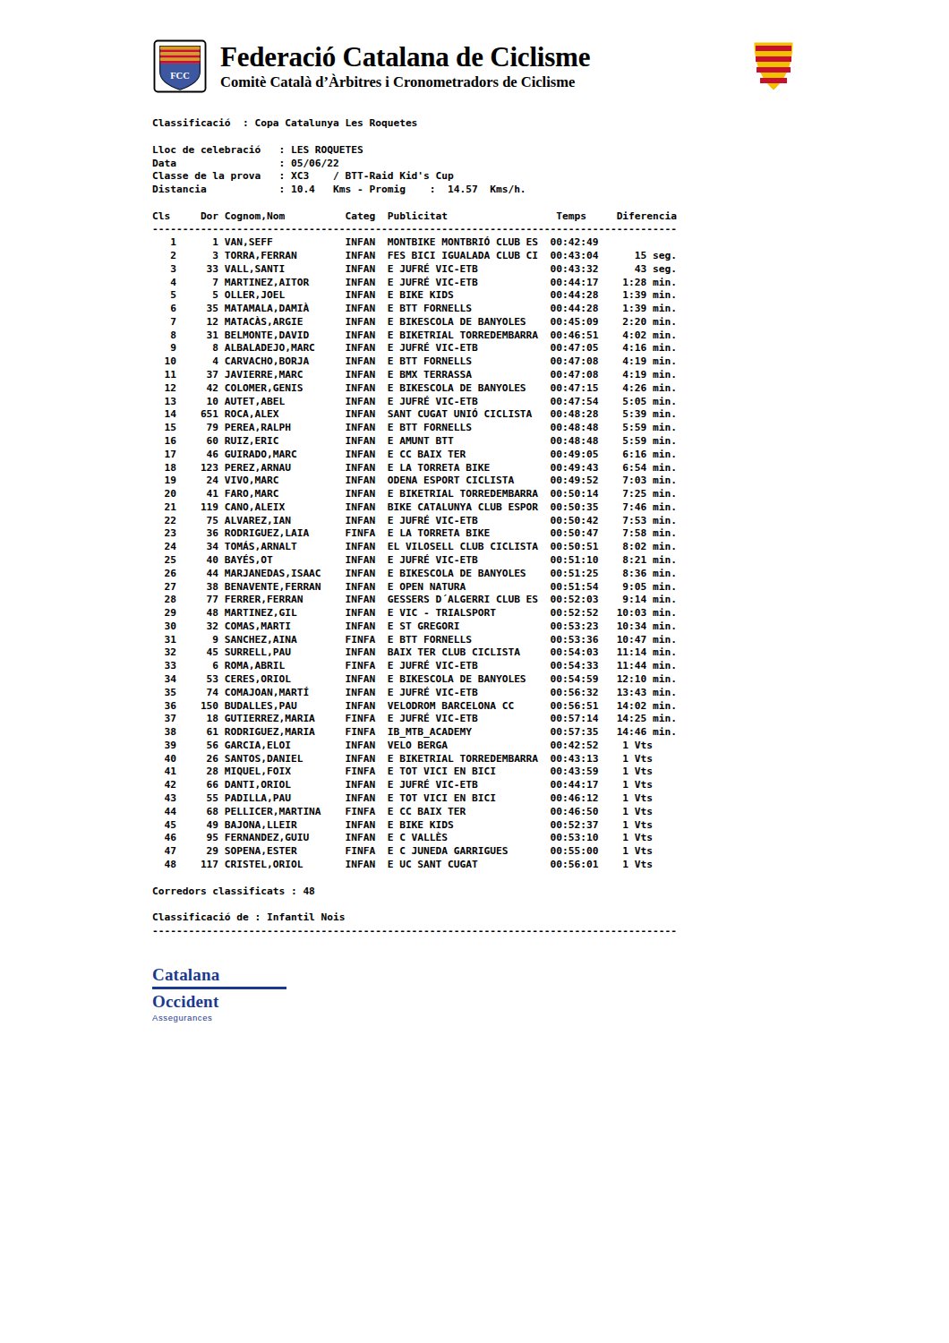FCC
Federació Catalana de Ciclisme
Comitè Català d’Àrbitres i Cronometradors de Ciclisme
Classificació  : Copa Catalunya Les Roquetes

Lloc de celebració   : LES ROQUETES
Data                 : 05/06/22
Classe de la prova   : XC3    / BTT-Raid Kid's Cup
Distancia            : 10.4   Kms - Promig    :  14.57  Kms/h.

Cls     Dor Cognom,Nom          Categ  Publicitat                  Temps     Diferencia
---------------------------------------------------------------------------------------
   1      1 VAN,SEFF            INFAN  MONTBIKE MONTBRIÓ CLUB ES  00:42:49
   2      3 TORRA,FERRAN        INFAN  FES BICI IGUALADA CLUB CI  00:43:04      15 seg.
   3     33 VALL,SANTI          INFAN  E JUFRÉ VIC-ETB            00:43:32      43 seg.
   4      7 MARTINEZ,AITOR      INFAN  E JUFRÉ VIC-ETB            00:44:17    1:28 min.
   5      5 OLLER,JOEL          INFAN  E BIKE KIDS                00:44:28    1:39 min.
   6     35 MATAMALA,DAMIÀ      INFAN  E BTT FORNELLS             00:44:28    1:39 min.
   7     12 MATACÀS,ARGIE       INFAN  E BIKESCOLA DE BANYOLES    00:45:09    2:20 min.
   8     31 BELMONTE,DAVID      INFAN  E BIKETRIAL TORREDEMBARRA  00:46:51    4:02 min.
   9      8 ALBALADEJO,MARC     INFAN  E JUFRÉ VIC-ETB            00:47:05    4:16 min.
  10      4 CARVACHO,BORJA      INFAN  E BTT FORNELLS             00:47:08    4:19 min.
  11     37 JAVIERRE,MARC       INFAN  E BMX TERRASSA             00:47:08    4:19 min.
  12     42 COLOMER,GENIS       INFAN  E BIKESCOLA DE BANYOLES    00:47:15    4:26 min.
  13     10 AUTET,ABEL          INFAN  E JUFRÉ VIC-ETB            00:47:54    5:05 min.
  14    651 ROCA,ALEX           INFAN  SANT CUGAT UNIÓ CICLISTA   00:48:28    5:39 min.
  15     79 PEREA,RALPH         INFAN  E BTT FORNELLS             00:48:48    5:59 min.
  16     60 RUIZ,ERIC           INFAN  E AMUNT BTT                00:48:48    5:59 min.
  17     46 GUIRADO,MARC        INFAN  E CC BAIX TER              00:49:05    6:16 min.
  18    123 PEREZ,ARNAU         INFAN  E LA TORRETA BIKE          00:49:43    6:54 min.
  19     24 VIVO,MARC           INFAN  ODENA ESPORT CICLISTA      00:49:52    7:03 min.
  20     41 FARO,MARC           INFAN  E BIKETRIAL TORREDEMBARRA  00:50:14    7:25 min.
  21    119 CANO,ALEIX          INFAN  BIKE CATALUNYA CLUB ESPOR  00:50:35    7:46 min.
  22     75 ALVAREZ,IAN         INFAN  E JUFRÉ VIC-ETB            00:50:42    7:53 min.
  23     36 RODRIGUEZ,LAIA      FINFA  E LA TORRETA BIKE          00:50:47    7:58 min.
  24     34 TOMÁS,ARNALT        INFAN  EL VILOSELL CLUB CICLISTA  00:50:51    8:02 min.
  25     40 BAYÉS,OT            INFAN  E JUFRÉ VIC-ETB            00:51:10    8:21 min.
  26     44 MARJANEDAS,ISAAC    INFAN  E BIKESCOLA DE BANYOLES    00:51:25    8:36 min.
  27     38 BENAVENTE,FERRAN    INFAN  E OPEN NATURA              00:51:54    9:05 min.
  28     77 FERRER,FERRAN       INFAN  GESSERS D´ALGERRI CLUB ES  00:52:03    9:14 min.
  29     48 MARTINEZ,GIL        INFAN  E VIC - TRIALSPORT         00:52:52   10:03 min.
  30     32 COMAS,MARTI         INFAN  E ST GREGORI               00:53:23   10:34 min.
  31      9 SANCHEZ,AINA        FINFA  E BTT FORNELLS             00:53:36   10:47 min.
  32     45 SURRELL,PAU         INFAN  BAIX TER CLUB CICLISTA     00:54:03   11:14 min.
  33      6 ROMA,ABRIL          FINFA  E JUFRÉ VIC-ETB            00:54:33   11:44 min.
  34     53 CERES,ORIOL         INFAN  E BIKESCOLA DE BANYOLES    00:54:59   12:10 min.
  35     74 COMAJOAN,MARTÍ      INFAN  E JUFRÉ VIC-ETB            00:56:32   13:43 min.
  36    150 BUDALLES,PAU        INFAN  VELODROM BARCELONA CC      00:56:51   14:02 min.
  37     18 GUTIERREZ,MARIA     FINFA  E JUFRÉ VIC-ETB            00:57:14   14:25 min.
  38     61 RODRIGUEZ,MARIA     FINFA  IB_MTB_ACADEMY             00:57:35   14:46 min.
  39     56 GARCIA,ELOI         INFAN  VELO BERGA                 00:42:52    1 Vts
  40     26 SANTOS,DANIEL       INFAN  E BIKETRIAL TORREDEMBARRA  00:43:13    1 Vts
  41     28 MIQUEL,FOIX         FINFA  E TOT VICI EN BICI         00:43:59    1 Vts
  42     66 DANTI,ORIOL         INFAN  E JUFRÉ VIC-ETB            00:44:17    1 Vts
  43     55 PADILLA,PAU         INFAN  E TOT VICI EN BICI         00:46:12    1 Vts
  44     68 PELLICER,MARTINA    FINFA  E CC BAIX TER              00:46:50    1 Vts
  45     49 BAJONA,LLEIR        INFAN  E BIKE KIDS                00:52:37    1 Vts
  46     95 FERNANDEZ,GUIU      INFAN  E C VALLÈS                 00:53:10    1 Vts
  47     29 SOPENA,ESTER        FINFA  E C JUNEDA GARRIGUES       00:55:00    1 Vts
  48    117 CRISTEL,ORIOL       INFAN  E UC SANT CUGAT            00:56:01    1 Vts

Corredors classificats : 48

Classificació de : Infantil Nois
---------------------------------------------------------------------------------------
Catalana
Occident
Assegurances